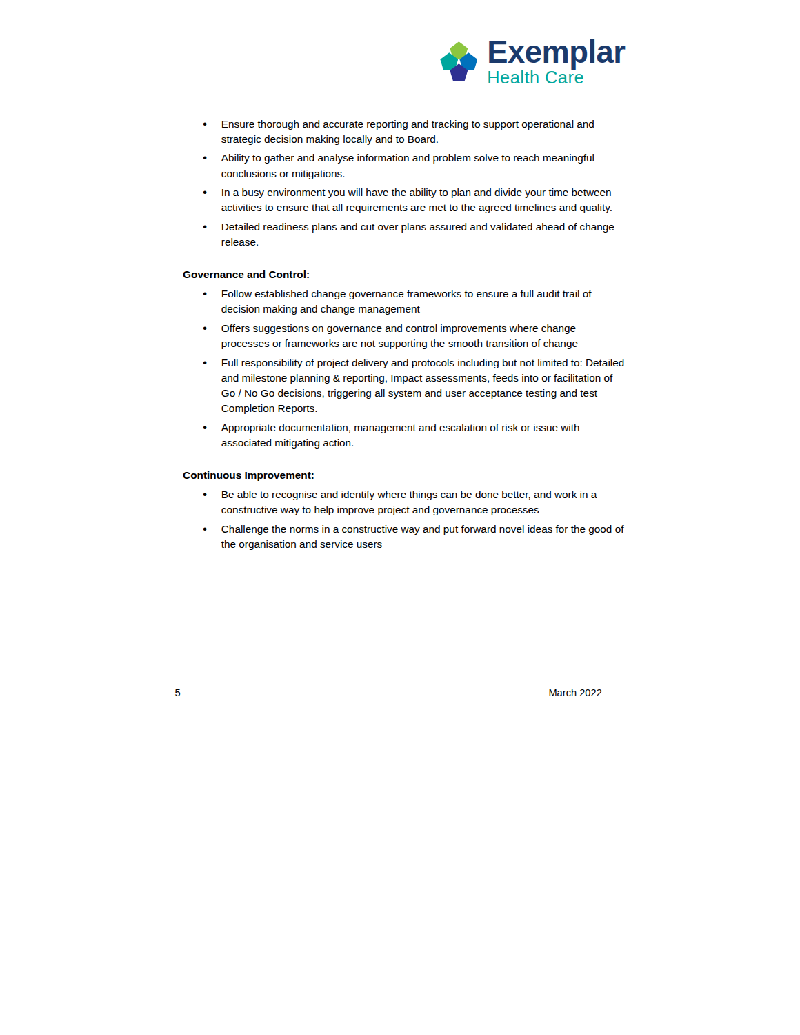Exemplar Health Care
Ensure thorough and accurate reporting and tracking to support operational and strategic decision making locally and to Board.
Ability to gather and analyse information and problem solve to reach meaningful conclusions or mitigations.
In a busy environment you will have the ability to plan and divide your time between activities to ensure that all requirements are met to the agreed timelines and quality.
Detailed readiness plans and cut over plans assured and validated ahead of change release.
Governance and Control:
Follow established change governance frameworks to ensure a full audit trail of decision making and change management
Offers suggestions on governance and control improvements where change processes or frameworks are not supporting the smooth transition of change
Full responsibility of project delivery and protocols including but not limited to: Detailed and milestone planning & reporting, Impact assessments, feeds into or facilitation of Go / No Go decisions, triggering all system and user acceptance testing and test Completion Reports.
Appropriate documentation, management and escalation of risk or issue with associated mitigating action.
Continuous Improvement:
Be able to recognise and identify where things can be done better, and work in a constructive way to help improve project and governance processes
Challenge the norms in a constructive way and put forward novel ideas for the good of the organisation and service users
5
March 2022